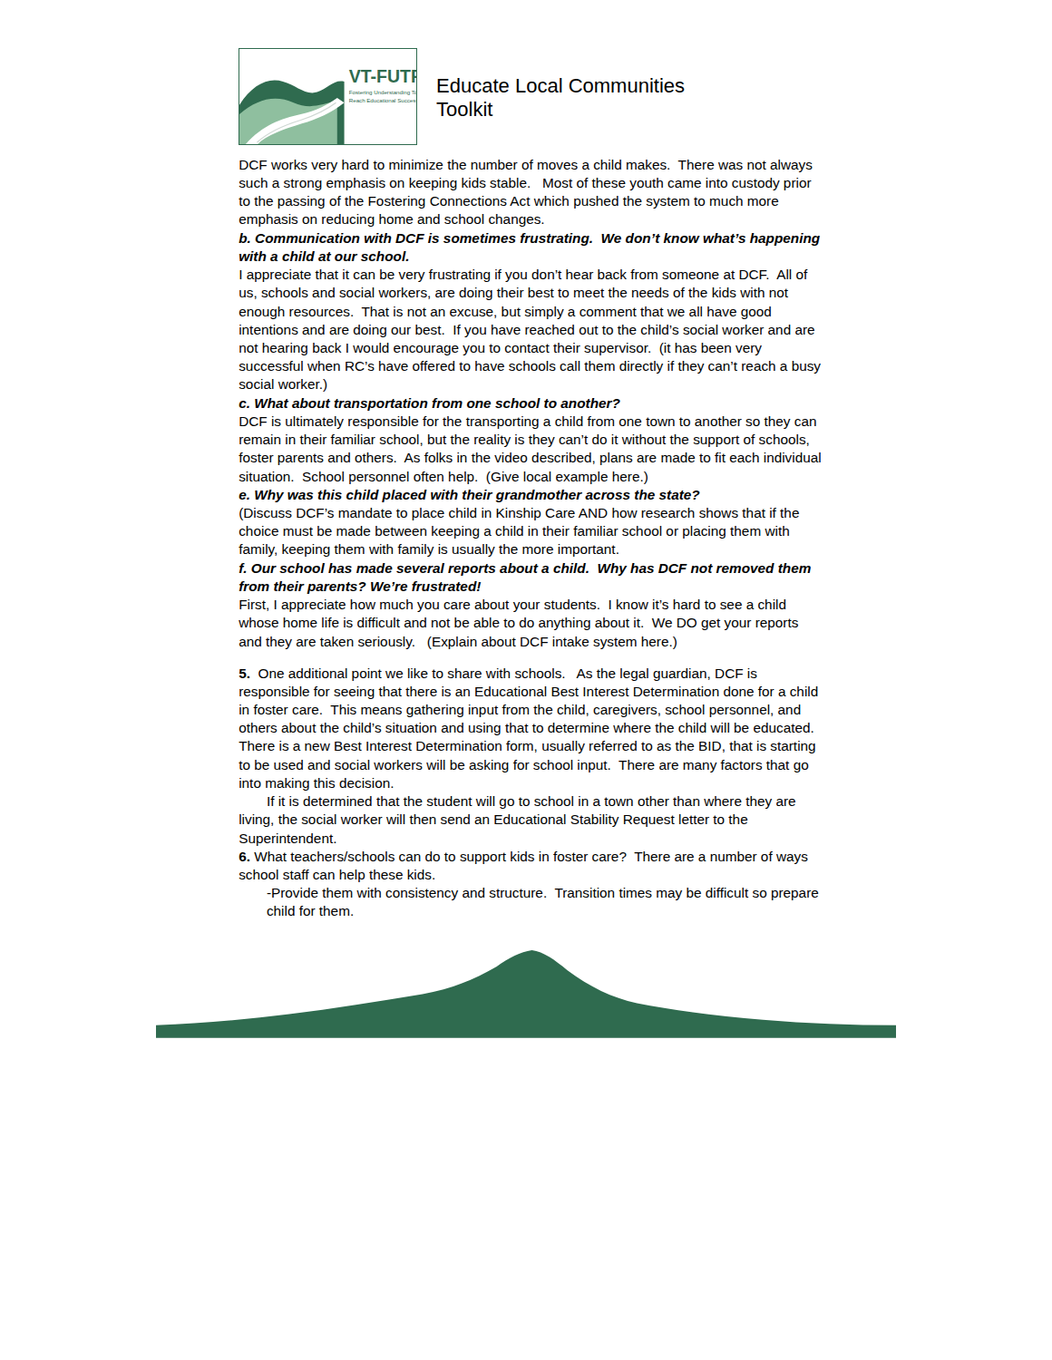VT-FUTRES Fostering Understanding To Reach Educational Success
Educate Local Communities
Toolkit
DCF works very hard to minimize the number of moves a child makes. There was not always such a strong emphasis on keeping kids stable. Most of these youth came into custody prior to the passing of the Fostering Connections Act which pushed the system to much more emphasis on reducing home and school changes.
b. Communication with DCF is sometimes frustrating. We don’t know what’s happening with a child at our school.
I appreciate that it can be very frustrating if you don’t hear back from someone at DCF. All of us, schools and social workers, are doing their best to meet the needs of the kids with not enough resources. That is not an excuse, but simply a comment that we all have good intentions and are doing our best. If you have reached out to the child’s social worker and are not hearing back I would encourage you to contact their supervisor. (it has been very successful when RC’s have offered to have schools call them directly if they can’t reach a busy social worker.)
c. What about transportation from one school to another?
DCF is ultimately responsible for the transporting a child from one town to another so they can remain in their familiar school, but the reality is they can’t do it without the support of schools, foster parents and others. As folks in the video described, plans are made to fit each individual situation. School personnel often help. (Give local example here.)
e. Why was this child placed with their grandmother across the state?
(Discuss DCF’s mandate to place child in Kinship Care AND how research shows that if the choice must be made between keeping a child in their familiar school or placing them with family, keeping them with family is usually the more important.
f. Our school has made several reports about a child. Why has DCF not removed them from their parents? We’re frustrated!
First, I appreciate how much you care about your students. I know it’s hard to see a child whose home life is difficult and not be able to do anything about it. We DO get your reports and they are taken seriously. (Explain about DCF intake system here.)
5. One additional point we like to share with schools. As the legal guardian, DCF is responsible for seeing that there is an Educational Best Interest Determination done for a child in foster care. This means gathering input from the child, caregivers, school personnel, and others about the child’s situation and using that to determine where the child will be educated. There is a new Best Interest Determination form, usually referred to as the BID, that is starting to be used and social workers will be asking for school input. There are many factors that go into making this decision.
If it is determined that the student will go to school in a town other than where they are living, the social worker will then send an Educational Stability Request letter to the Superintendent.
6. What teachers/schools can do to support kids in foster care? There are a number of ways school staff can help these kids.
-Provide them with consistency and structure. Transition times may be difficult so prepare child for them.